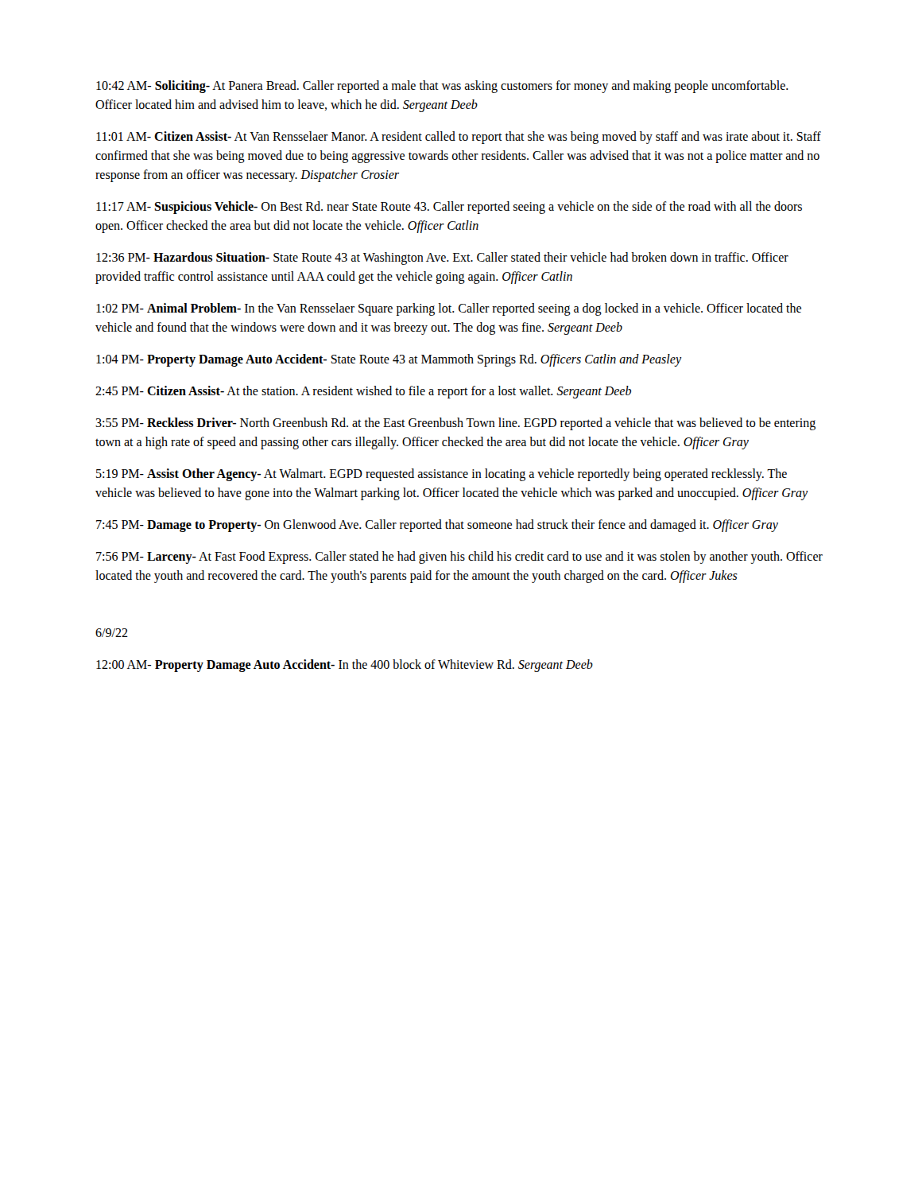10:42 AM- Soliciting- At Panera Bread. Caller reported a male that was asking customers for money and making people uncomfortable. Officer located him and advised him to leave, which he did. Sergeant Deeb
11:01 AM- Citizen Assist- At Van Rensselaer Manor. A resident called to report that she was being moved by staff and was irate about it. Staff confirmed that she was being moved due to being aggressive towards other residents. Caller was advised that it was not a police matter and no response from an officer was necessary. Dispatcher Crosier
11:17 AM- Suspicious Vehicle- On Best Rd. near State Route 43. Caller reported seeing a vehicle on the side of the road with all the doors open. Officer checked the area but did not locate the vehicle. Officer Catlin
12:36 PM- Hazardous Situation- State Route 43 at Washington Ave. Ext. Caller stated their vehicle had broken down in traffic. Officer provided traffic control assistance until AAA could get the vehicle going again. Officer Catlin
1:02 PM- Animal Problem- In the Van Rensselaer Square parking lot. Caller reported seeing a dog locked in a vehicle. Officer located the vehicle and found that the windows were down and it was breezy out. The dog was fine. Sergeant Deeb
1:04 PM- Property Damage Auto Accident- State Route 43 at Mammoth Springs Rd. Officers Catlin and Peasley
2:45 PM- Citizen Assist- At the station. A resident wished to file a report for a lost wallet. Sergeant Deeb
3:55 PM- Reckless Driver- North Greenbush Rd. at the East Greenbush Town line. EGPD reported a vehicle that was believed to be entering town at a high rate of speed and passing other cars illegally. Officer checked the area but did not locate the vehicle. Officer Gray
5:19 PM- Assist Other Agency- At Walmart. EGPD requested assistance in locating a vehicle reportedly being operated recklessly. The vehicle was believed to have gone into the Walmart parking lot. Officer located the vehicle which was parked and unoccupied. Officer Gray
7:45 PM- Damage to Property- On Glenwood Ave. Caller reported that someone had struck their fence and damaged it. Officer Gray
7:56 PM- Larceny- At Fast Food Express. Caller stated he had given his child his credit card to use and it was stolen by another youth. Officer located the youth and recovered the card. The youth's parents paid for the amount the youth charged on the card. Officer Jukes
6/9/22
12:00 AM- Property Damage Auto Accident- In the 400 block of Whiteview Rd. Sergeant Deeb